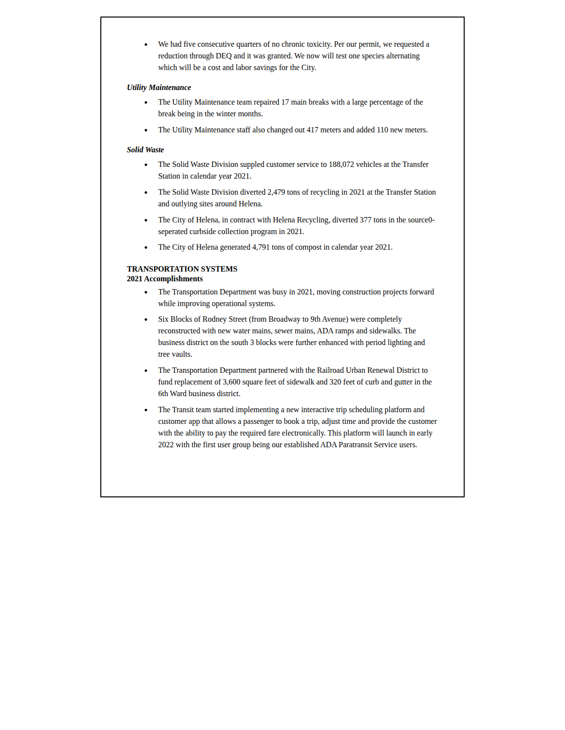We had five consecutive quarters of no chronic toxicity. Per our permit, we requested a reduction through DEQ and it was granted. We now will test one species alternating which will be a cost and labor savings for the City.
Utility Maintenance
The Utility Maintenance team repaired 17 main breaks with a large percentage of the break being in the winter months.
The Utility Maintenance staff also changed out 417 meters and added 110 new meters.
Solid Waste
The Solid Waste Division suppled customer service to 188,072 vehicles at the Transfer Station in calendar year 2021.
The Solid Waste Division diverted 2,479 tons of recycling in 2021 at the Transfer Station and outlying sites around Helena.
The City of Helena, in contract with Helena Recycling, diverted 377 tons in the source0-seperated curbside collection program in 2021.
The City of Helena generated 4,791 tons of compost in calendar year 2021.
TRANSPORTATION SYSTEMS2021 Accomplishments
The Transportation Department was busy in 2021, moving construction projects forward while improving operational systems.
Six Blocks of Rodney Street (from Broadway to 9th Avenue) were completely reconstructed with new water mains, sewer mains, ADA ramps and sidewalks. The business district on the south 3 blocks were further enhanced with period lighting and tree vaults.
The Transportation Department partnered with the Railroad Urban Renewal District to fund replacement of 3,600 square feet of sidewalk and 320 feet of curb and gutter in the 6th Ward business district.
The Transit team started implementing a new interactive trip scheduling platform and customer app that allows a passenger to book a trip, adjust time and provide the customer with the ability to pay the required fare electronically. This platform will launch in early 2022 with the first user group being our established ADA Paratransit Service users.